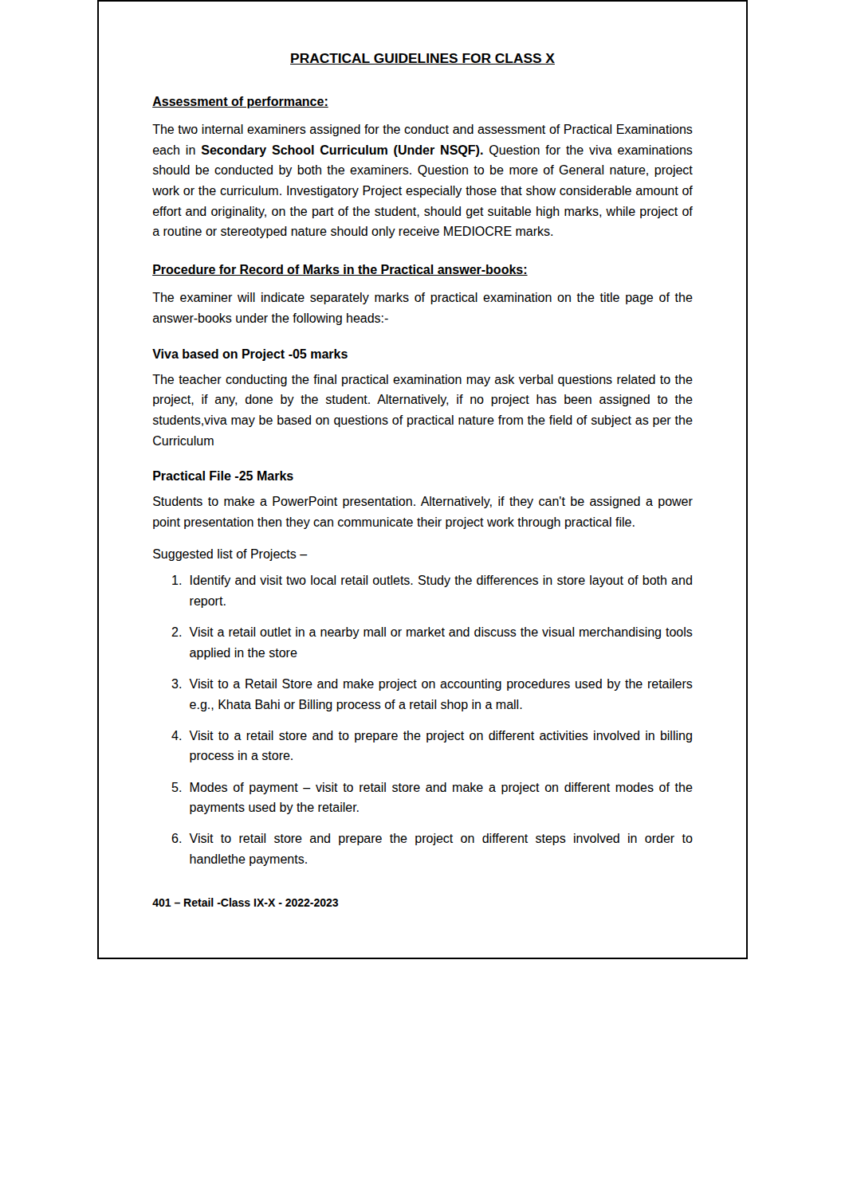PRACTICAL GUIDELINES FOR CLASS X
Assessment of performance:
The two internal examiners assigned for the conduct and assessment of Practical Examinations each in Secondary School Curriculum (Under NSQF). Question for the viva examinations should be conducted by both the examiners. Question to be more of General nature, project work or the curriculum. Investigatory Project especially those that show considerable amount of effort and originality, on the part of the student, should get suitable high marks, while project of a routine or stereotyped nature should only receive MEDIOCRE marks.
Procedure for Record of Marks in the Practical answer-books:
The examiner will indicate separately marks of practical examination on the title page of the answer-books under the following heads:-
Viva based on Project -05 marks
The teacher conducting the final practical examination may ask verbal questions related to the project, if any, done by the student. Alternatively, if no project has been assigned to the students,viva may be based on questions of practical nature from the field of subject as per the Curriculum
Practical File -25 Marks
Students to make a PowerPoint presentation. Alternatively, if they can't be assigned a power point presentation then they can communicate their project work through practical file.
Suggested list of Projects –
Identify and visit two local retail outlets. Study the differences in store layout of both and report.
Visit a retail outlet in a nearby mall or market and discuss the visual merchandising tools applied in the store
Visit to a Retail Store and make project on accounting procedures used by the retailers e.g., Khata Bahi or Billing process of a retail shop in a mall.
Visit to a retail store and to prepare the project on different activities involved in billing process in a store.
Modes of payment – visit to retail store and make a project on different modes of the payments used by the retailer.
Visit to retail store and prepare the project on different steps involved in order to handlethe payments.
401 – Retail -Class IX-X - 2022-2023